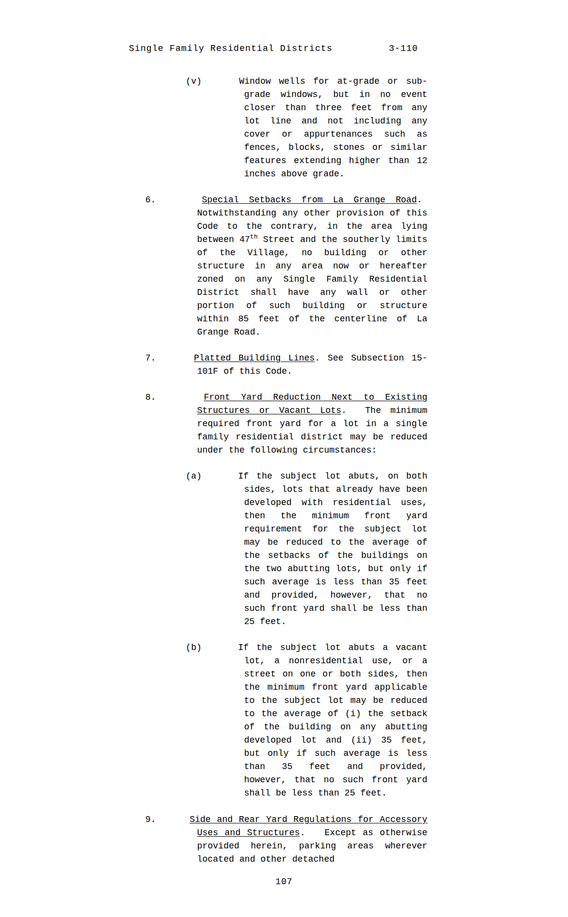Single Family Residential Districts 3-110
(v) Window wells for at-grade or sub-grade windows, but in no event closer than three feet from any lot line and not including any cover or appurtenances such as fences, blocks, stones or similar features extending higher than 12 inches above grade.
6. Special Setbacks from La Grange Road. Notwithstanding any other provision of this Code to the contrary, in the area lying between 47th Street and the southerly limits of the Village, no building or other structure in any area now or hereafter zoned on any Single Family Residential District shall have any wall or other portion of such building or structure within 85 feet of the centerline of La Grange Road.
7. Platted Building Lines. See Subsection 15-101F of this Code.
8. Front Yard Reduction Next to Existing Structures or Vacant Lots. The minimum required front yard for a lot in a single family residential district may be reduced under the following circumstances:
(a) If the subject lot abuts, on both sides, lots that already have been developed with residential uses, then the minimum front yard requirement for the subject lot may be reduced to the average of the setbacks of the buildings on the two abutting lots, but only if such average is less than 35 feet and provided, however, that no such front yard shall be less than 25 feet.
(b) If the subject lot abuts a vacant lot, a nonresidential use, or a street on one or both sides, then the minimum front yard applicable to the subject lot may be reduced to the average of (i) the setback of the building on any abutting developed lot and (ii) 35 feet, but only if such average is less than 35 feet and provided, however, that no such front yard shall be less than 25 feet.
9. Side and Rear Yard Regulations for Accessory Uses and Structures. Except as otherwise provided herein, parking areas wherever located and other detached
107